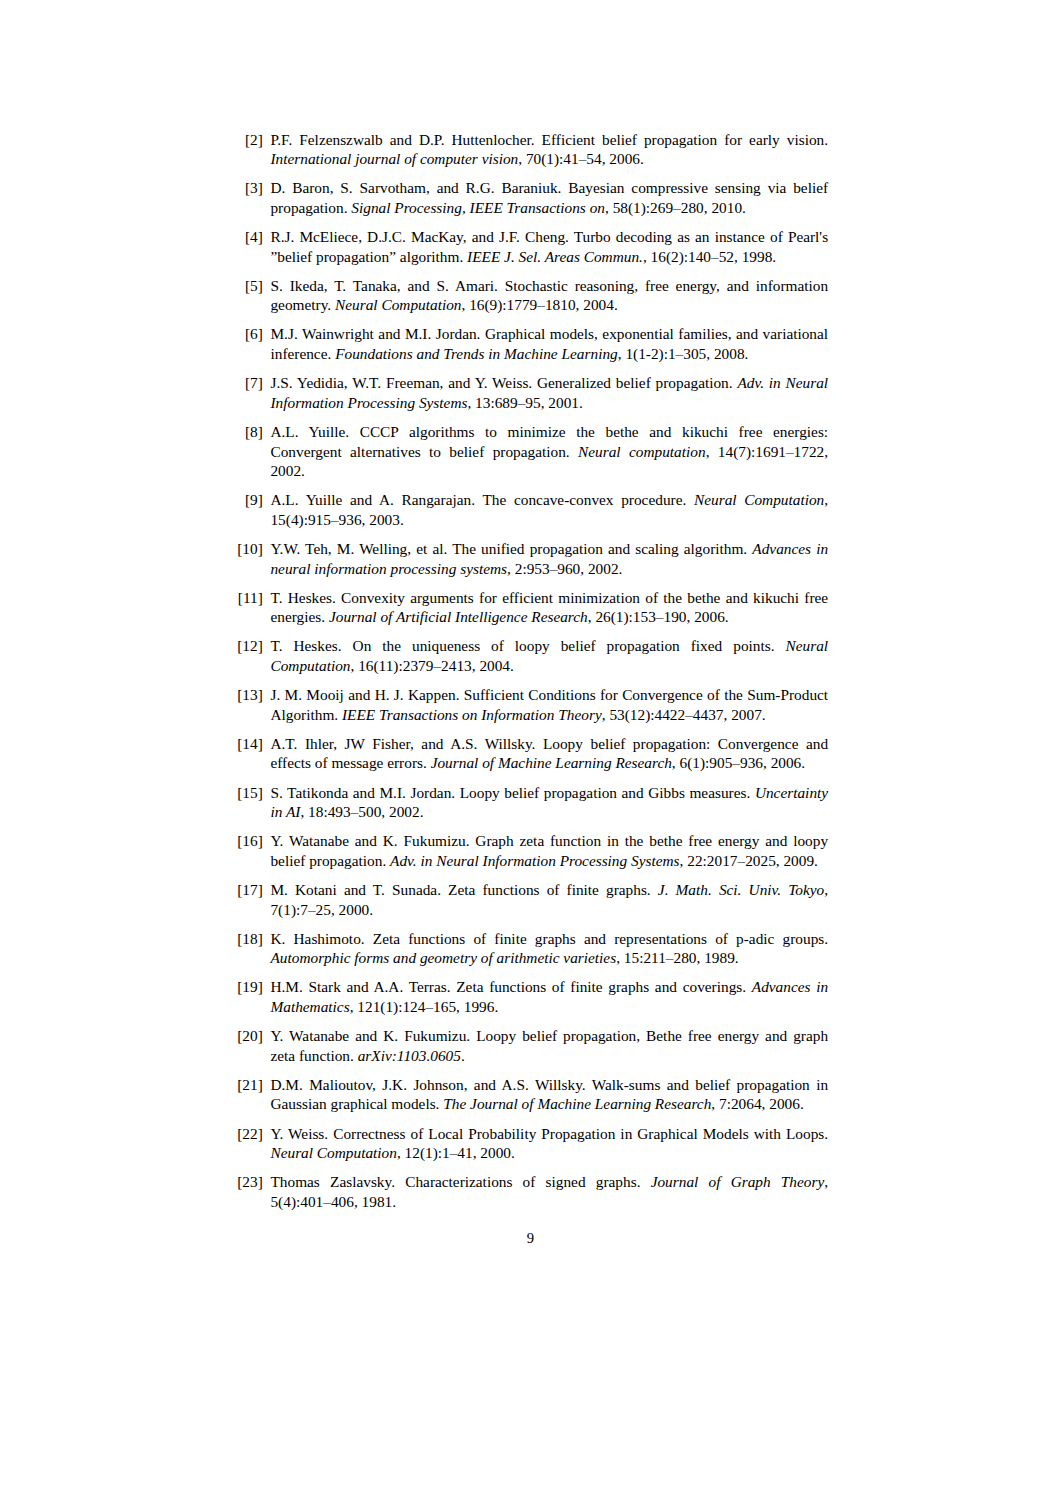[2] P.F. Felzenszwalb and D.P. Huttenlocher. Efficient belief propagation for early vision. International journal of computer vision, 70(1):41–54, 2006.
[3] D. Baron, S. Sarvotham, and R.G. Baraniuk. Bayesian compressive sensing via belief propagation. Signal Processing, IEEE Transactions on, 58(1):269–280, 2010.
[4] R.J. McEliece, D.J.C. MacKay, and J.F. Cheng. Turbo decoding as an instance of Pearl's ”belief propagation” algorithm. IEEE J. Sel. Areas Commun., 16(2):140–52, 1998.
[5] S. Ikeda, T. Tanaka, and S. Amari. Stochastic reasoning, free energy, and information geometry. Neural Computation, 16(9):1779–1810, 2004.
[6] M.J. Wainwright and M.I. Jordan. Graphical models, exponential families, and variational inference. Foundations and Trends in Machine Learning, 1(1-2):1–305, 2008.
[7] J.S. Yedidia, W.T. Freeman, and Y. Weiss. Generalized belief propagation. Adv. in Neural Information Processing Systems, 13:689–95, 2001.
[8] A.L. Yuille. CCCP algorithms to minimize the bethe and kikuchi free energies: Convergent alternatives to belief propagation. Neural computation, 14(7):1691–1722, 2002.
[9] A.L. Yuille and A. Rangarajan. The concave-convex procedure. Neural Computation, 15(4):915–936, 2003.
[10] Y.W. Teh, M. Welling, et al. The unified propagation and scaling algorithm. Advances in neural information processing systems, 2:953–960, 2002.
[11] T. Heskes. Convexity arguments for efficient minimization of the bethe and kikuchi free energies. Journal of Artificial Intelligence Research, 26(1):153–190, 2006.
[12] T. Heskes. On the uniqueness of loopy belief propagation fixed points. Neural Computation, 16(11):2379–2413, 2004.
[13] J. M. Mooij and H. J. Kappen. Sufficient Conditions for Convergence of the Sum-Product Algorithm. IEEE Transactions on Information Theory, 53(12):4422–4437, 2007.
[14] A.T. Ihler, JW Fisher, and A.S. Willsky. Loopy belief propagation: Convergence and effects of message errors. Journal of Machine Learning Research, 6(1):905–936, 2006.
[15] S. Tatikonda and M.I. Jordan. Loopy belief propagation and Gibbs measures. Uncertainty in AI, 18:493–500, 2002.
[16] Y. Watanabe and K. Fukumizu. Graph zeta function in the bethe free energy and loopy belief propagation. Adv. in Neural Information Processing Systems, 22:2017–2025, 2009.
[17] M. Kotani and T. Sunada. Zeta functions of finite graphs. J. Math. Sci. Univ. Tokyo, 7(1):7–25, 2000.
[18] K. Hashimoto. Zeta functions of finite graphs and representations of p-adic groups. Automorphic forms and geometry of arithmetic varieties, 15:211–280, 1989.
[19] H.M. Stark and A.A. Terras. Zeta functions of finite graphs and coverings. Advances in Mathematics, 121(1):124–165, 1996.
[20] Y. Watanabe and K. Fukumizu. Loopy belief propagation, Bethe free energy and graph zeta function. arXiv:1103.0605.
[21] D.M. Malioutov, J.K. Johnson, and A.S. Willsky. Walk-sums and belief propagation in Gaussian graphical models. The Journal of Machine Learning Research, 7:2064, 2006.
[22] Y. Weiss. Correctness of Local Probability Propagation in Graphical Models with Loops. Neural Computation, 12(1):1–41, 2000.
[23] Thomas Zaslavsky. Characterizations of signed graphs. Journal of Graph Theory, 5(4):401–406, 1981.
9